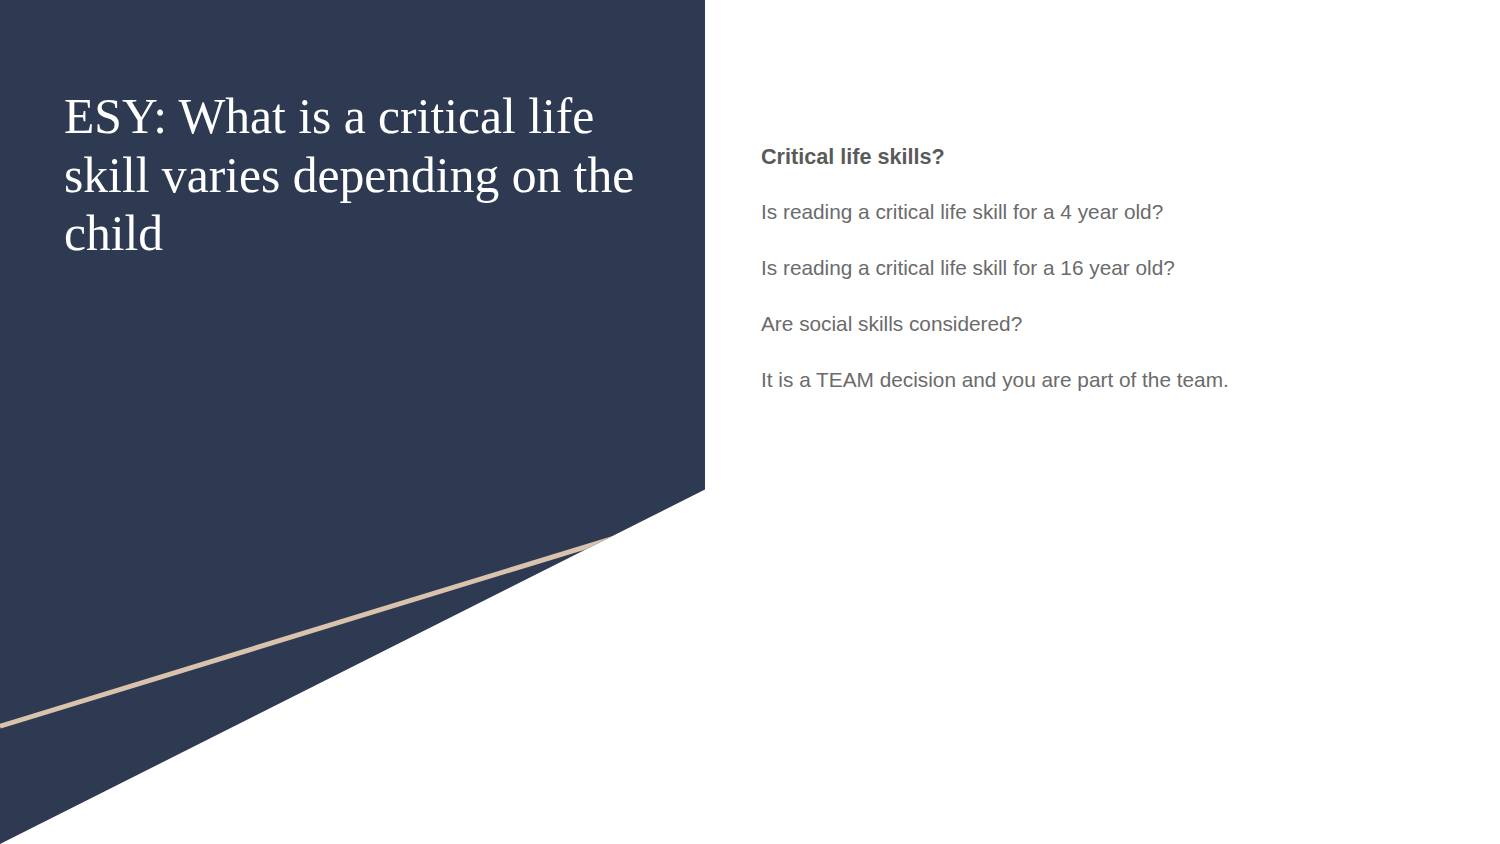ESY: What is a critical life skill varies depending on the child
Critical life skills?
Is reading a critical life skill for a 4 year old?
Is reading a critical life skill for a 16 year old?
Are social skills considered?
It is a TEAM decision and you are part of the team.